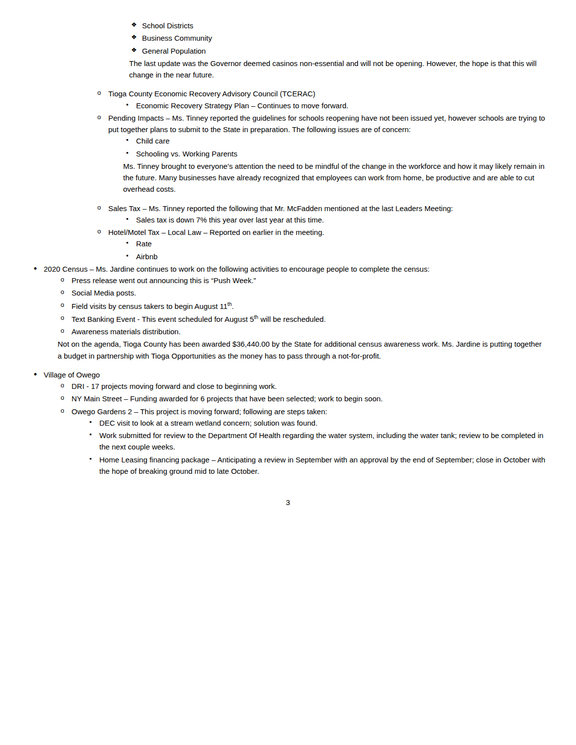School Districts
Business Community
General Population
The last update was the Governor deemed casinos non-essential and will not be opening. However, the hope is that this will change in the near future.
Tioga County Economic Recovery Advisory Council (TCERAC)
Economic Recovery Strategy Plan – Continues to move forward.
Pending Impacts – Ms. Tinney reported the guidelines for schools reopening have not been issued yet, however schools are trying to put together plans to submit to the State in preparation. The following issues are of concern:
Child care
Schooling vs. Working Parents
Ms. Tinney brought to everyone’s attention the need to be mindful of the change in the workforce and how it may likely remain in the future. Many businesses have already recognized that employees can work from home, be productive and are able to cut overhead costs.
Sales Tax – Ms. Tinney reported the following that Mr. McFadden mentioned at the last Leaders Meeting:
Sales tax is down 7% this year over last year at this time.
Hotel/Motel Tax – Local Law – Reported on earlier in the meeting.
Rate
Airbnb
2020 Census – Ms. Jardine continues to work on the following activities to encourage people to complete the census:
Press release went out announcing this is “Push Week.”
Social Media posts.
Field visits by census takers to begin August 11th.
Text Banking Event - This event scheduled for August 5th will be rescheduled.
Awareness materials distribution.
Not on the agenda, Tioga County has been awarded $36,440.00 by the State for additional census awareness work. Ms. Jardine is putting together a budget in partnership with Tioga Opportunities as the money has to pass through a not-for-profit.
Village of Owego
DRI - 17 projects moving forward and close to beginning work.
NY Main Street – Funding awarded for 6 projects that have been selected; work to begin soon.
Owego Gardens 2 – This project is moving forward; following are steps taken:
DEC visit to look at a stream wetland concern; solution was found.
Work submitted for review to the Department Of Health regarding the water system, including the water tank; review to be completed in the next couple weeks.
Home Leasing financing package – Anticipating a review in September with an approval by the end of September; close in October with the hope of breaking ground mid to late October.
3